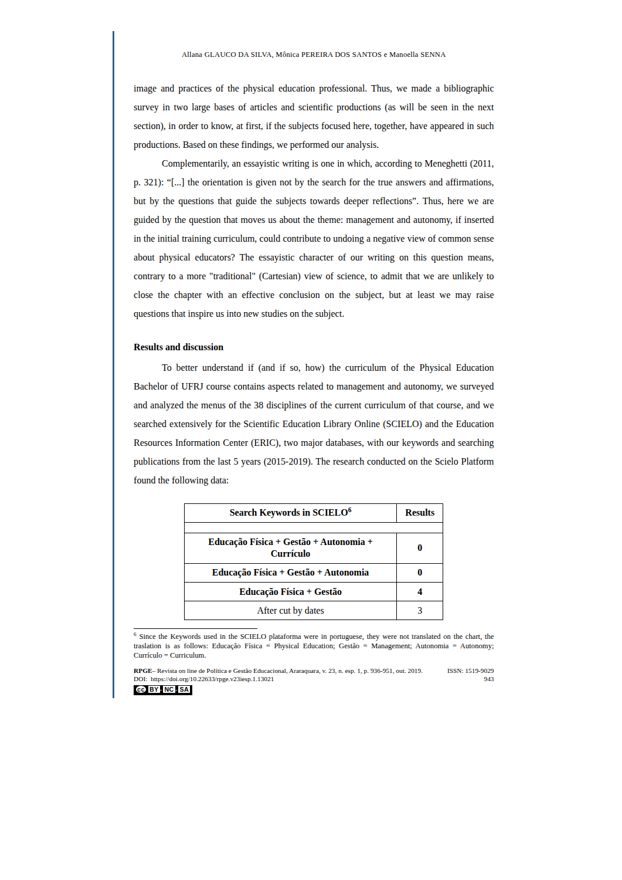Allana GLAUCO DA SILVA, Mônica PEREIRA DOS SANTOS e Manoella SENNA
image and practices of the physical education professional. Thus, we made a bibliographic survey in two large bases of articles and scientific productions (as will be seen in the next section), in order to know, at first, if the subjects focused here, together, have appeared in such productions. Based on these findings, we performed our analysis.
Complementarily, an essayistic writing is one in which, according to Meneghetti (2011, p. 321): “[...] the orientation is given not by the search for the true answers and affirmations, but by the questions that guide the subjects towards deeper reflections”. Thus, here we are guided by the question that moves us about the theme: management and autonomy, if inserted in the initial training curriculum, could contribute to undoing a negative view of common sense about physical educators? The essayistic character of our writing on this question means, contrary to a more "traditional" (Cartesian) view of science, to admit that we are unlikely to close the chapter with an effective conclusion on the subject, but at least we may raise questions that inspire us into new studies on the subject.
Results and discussion
To better understand if (and if so, how) the curriculum of the Physical Education Bachelor of UFRJ course contains aspects related to management and autonomy, we surveyed and analyzed the menus of the 38 disciplines of the current curriculum of that course, and we searched extensively for the Scientific Education Library Online (SCIELO) and the Education Resources Information Center (ERIC), two major databases, with our keywords and searching publications from the last 5 years (2015-2019). The research conducted on the Scielo Platform found the following data:
| Search Keywords in SCIELO 6 | Results |
| --- | --- |
| Educação Física + Gestão + Autonomia + Currículo | 0 |
| Educação Física + Gestão + Autonomia | 0 |
| Educação Física + Gestão | 4 |
| After cut by dates | 3 |
6 Since the Keywords used in the SCIELO plataforma were in portuguese, they were not translated on the chart, the traslation is as follows: Educação Física = Physical Education; Gestão = Management; Autonomia = Autonomy; Currículo = Curriculum.
RPGE– Revista on line de Política e Gestão Educacional, Araraquara, v. 23, n. esp. 1, p. 936-951, out. 2019.
ISSN: 1519-9029
DOI: https://doi.org/10.22633/rpge.v23iesp.1.13021
943
cc BY-NC-SA